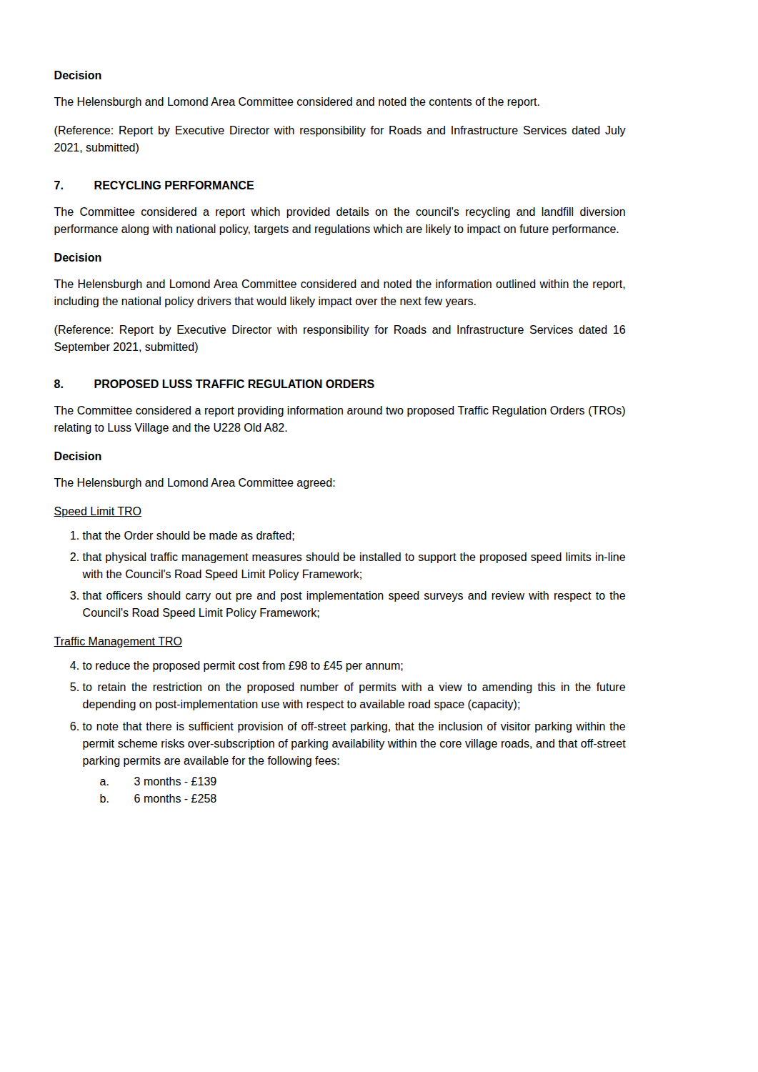Decision
The Helensburgh and Lomond Area Committee considered and noted the contents of the report.
(Reference: Report by Executive Director with responsibility for Roads and Infrastructure Services dated July 2021, submitted)
7. Recycling Performance
The Committee considered a report which provided details on the council's recycling and landfill diversion performance along with national policy, targets and regulations which are likely to impact on future performance.
Decision
The Helensburgh and Lomond Area Committee considered and noted the information outlined within the report, including the national policy drivers that would likely impact over the next few years.
(Reference: Report by Executive Director with responsibility for Roads and Infrastructure Services dated 16 September 2021, submitted)
8. Proposed Luss Traffic Regulation Orders
The Committee considered a report providing information around two proposed Traffic Regulation Orders (TROs) relating to Luss Village and the U228 Old A82.
Decision
The Helensburgh and Lomond Area Committee agreed:
Speed Limit TRO
that the Order should be made as drafted;
that physical traffic management measures should be installed to support the proposed speed limits in-line with the Council's Road Speed Limit Policy Framework;
that officers should carry out pre and post implementation speed surveys and review with respect to the Council's Road Speed Limit Policy Framework;
Traffic Management TRO
to reduce the proposed permit cost from £98 to £45 per annum;
to retain the restriction on the proposed number of permits with a view to amending this in the future depending on post-implementation use with respect to available road space (capacity);
to note that there is sufficient provision of off-street parking, that the inclusion of visitor parking within the permit scheme risks over-subscription of parking availability within the core village roads, and that off-street parking permits are available for the following fees:
a. 3 months - £139
b. 6 months - £258